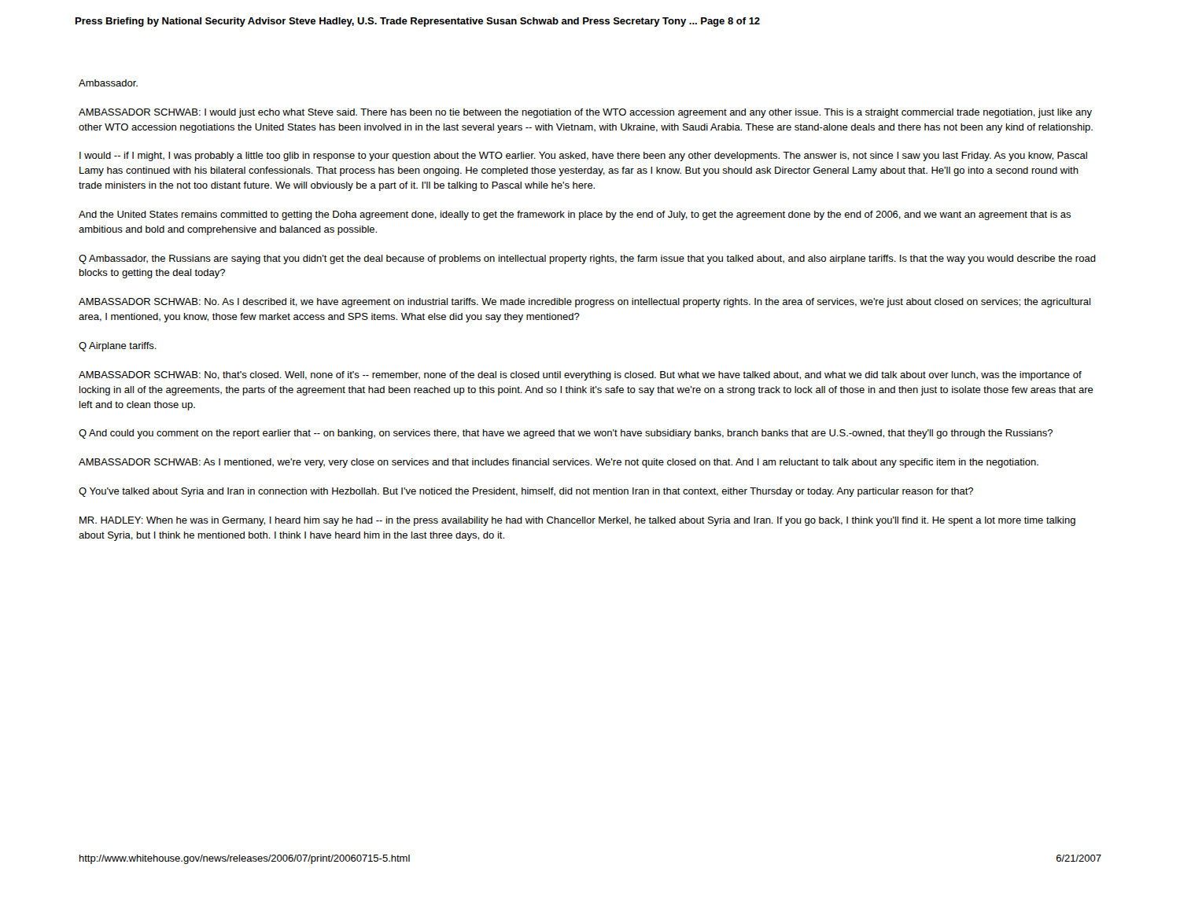Press Briefing by National Security Advisor Steve Hadley, U.S. Trade Representative Susan Schwab and Press Secretary Tony ... Page 8 of 12
Ambassador.
AMBASSADOR SCHWAB: I would just echo what Steve said. There has been no tie between the negotiation of the WTO accession agreement and any other issue. This is a straight commercial trade negotiation, just like any other WTO accession negotiations the United States has been involved in in the last several years -- with Vietnam, with Ukraine, with Saudi Arabia. These are stand-alone deals and there has not been any kind of relationship.
I would -- if I might, I was probably a little too glib in response to your question about the WTO earlier. You asked, have there been any other developments. The answer is, not since I saw you last Friday. As you know, Pascal Lamy has continued with his bilateral confessionals. That process has been ongoing. He completed those yesterday, as far as I know. But you should ask Director General Lamy about that. He'll go into a second round with trade ministers in the not too distant future. We will obviously be a part of it. I'll be talking to Pascal while he's here.
And the United States remains committed to getting the Doha agreement done, ideally to get the framework in place by the end of July, to get the agreement done by the end of 2006, and we want an agreement that is as ambitious and bold and comprehensive and balanced as possible.
Q Ambassador, the Russians are saying that you didn't get the deal because of problems on intellectual property rights, the farm issue that you talked about, and also airplane tariffs. Is that the way you would describe the road blocks to getting the deal today?
AMBASSADOR SCHWAB: No. As I described it, we have agreement on industrial tariffs. We made incredible progress on intellectual property rights. In the area of services, we're just about closed on services; the agricultural area, I mentioned, you know, those few market access and SPS items. What else did you say they mentioned?
Q Airplane tariffs.
AMBASSADOR SCHWAB: No, that's closed. Well, none of it's -- remember, none of the deal is closed until everything is closed. But what we have talked about, and what we did talk about over lunch, was the importance of locking in all of the agreements, the parts of the agreement that had been reached up to this point. And so I think it's safe to say that we're on a strong track to lock all of those in and then just to isolate those few areas that are left and to clean those up.
Q And could you comment on the report earlier that -- on banking, on services there, that have we agreed that we won't have subsidiary banks, branch banks that are U.S.-owned, that they'll go through the Russians?
AMBASSADOR SCHWAB: As I mentioned, we're very, very close on services and that includes financial services. We're not quite closed on that. And I am reluctant to talk about any specific item in the negotiation.
Q You've talked about Syria and Iran in connection with Hezbollah. But I've noticed the President, himself, did not mention Iran in that context, either Thursday or today. Any particular reason for that?
MR. HADLEY: When he was in Germany, I heard him say he had -- in the press availability he had with Chancellor Merkel, he talked about Syria and Iran. If you go back, I think you'll find it. He spent a lot more time talking about Syria, but I think he mentioned both. I think I have heard him in the last three days, do it.
http://www.whitehouse.gov/news/releases/2006/07/print/20060715-5.html 6/21/2007